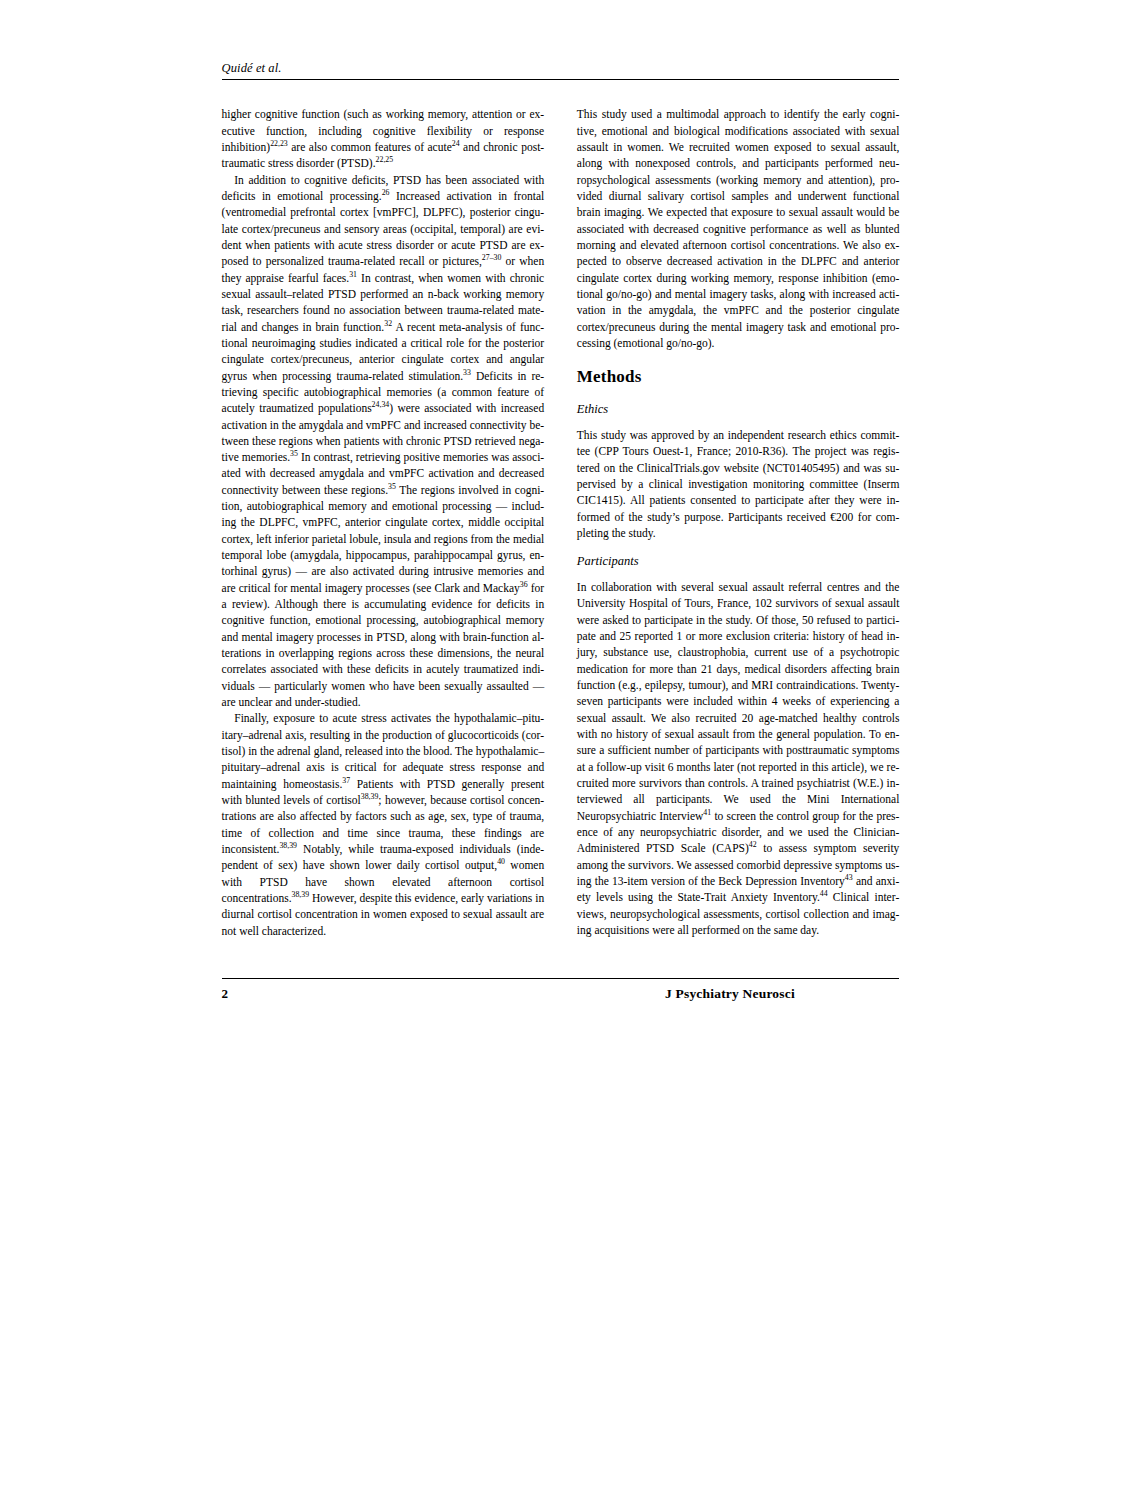Quidé et al.
higher cognitive function (such as working memory, attention or executive function, including cognitive flexibility or response inhibition)22,23 are also common features of acute24 and chronic posttraumatic stress disorder (PTSD).22,25
In addition to cognitive deficits, PTSD has been associated with deficits in emotional processing.26 Increased activation in frontal (ventromedial prefrontal cortex [vmPFC], DLPFC), posterior cingulate cortex/precuneus and sensory areas (occipital, temporal) are evident when patients with acute stress disorder or acute PTSD are exposed to personalized trauma-related recall or pictures,27–30 or when they appraise fearful faces.31 In contrast, when women with chronic sexual assault–related PTSD performed an n-back working memory task, researchers found no association between trauma-related material and changes in brain function.32 A recent meta-analysis of functional neuroimaging studies indicated a critical role for the posterior cingulate cortex/precuneus, anterior cingulate cortex and angular gyrus when processing trauma-related stimulation.33 Deficits in retrieving specific autobiographical memories (a common feature of acutely traumatized populations24,34) were associated with increased activation in the amygdala and vmPFC and increased connectivity between these regions when patients with chronic PTSD retrieved negative memories.35 In contrast, retrieving positive memories was associated with decreased amygdala and vmPFC activation and decreased connectivity between these regions.35 The regions involved in cognition, autobiographical memory and emotional processing — including the DLPFC, vmPFC, anterior cingulate cortex, middle occipital cortex, left inferior parietal lobule, insula and regions from the medial temporal lobe (amygdala, hippocampus, parahippocampal gyrus, entorhinal gyrus) — are also activated during intrusive memories and are critical for mental imagery processes (see Clark and Mackay36 for a review). Although there is accumulating evidence for deficits in cognitive function, emotional processing, autobiographical memory and mental imagery processes in PTSD, along with brain-function alterations in overlapping regions across these dimensions, the neural correlates associated with these deficits in acutely traumatized individuals — particularly women who have been sexually assaulted — are unclear and under-studied.
Finally, exposure to acute stress activates the hypothalamic–pituitary–adrenal axis, resulting in the production of glucocorticoids (cortisol) in the adrenal gland, released into the blood. The hypothalamic–pituitary–adrenal axis is critical for adequate stress response and maintaining homeostasis.37 Patients with PTSD generally present with blunted levels of cortisol38,39; however, because cortisol concentrations are also affected by factors such as age, sex, type of trauma, time of collection and time since trauma, these findings are inconsistent.38,39 Notably, while trauma-exposed individuals (independent of sex) have shown lower daily cortisol output,40 women with PTSD have shown elevated afternoon cortisol concentrations.38,39 However, despite this evidence, early variations in diurnal cortisol concentration in women exposed to sexual assault are not well characterized.
This study used a multimodal approach to identify the early cognitive, emotional and biological modifications associated with sexual assault in women. We recruited women exposed to sexual assault, along with nonexposed controls, and participants performed neuropsychological assessments (working memory and attention), provided diurnal salivary cortisol samples and underwent functional brain imaging. We expected that exposure to sexual assault would be associated with decreased cognitive performance as well as blunted morning and elevated afternoon cortisol concentrations. We also expected to observe decreased activation in the DLPFC and anterior cingulate cortex during working memory, response inhibition (emotional go/no-go) and mental imagery tasks, along with increased activation in the amygdala, the vmPFC and the posterior cingulate cortex/precuneus during the mental imagery task and emotional processing (emotional go/no-go).
Methods
Ethics
This study was approved by an independent research ethics committee (CPP Tours Ouest-1, France; 2010-R36). The project was registered on the ClinicalTrials.gov website (NCT01405495) and was supervised by a clinical investigation monitoring committee (Inserm CIC1415). All patients consented to participate after they were informed of the study’s purpose. Participants received €200 for completing the study.
Participants
In collaboration with several sexual assault referral centres and the University Hospital of Tours, France, 102 survivors of sexual assault were asked to participate in the study. Of those, 50 refused to participate and 25 reported 1 or more exclusion criteria: history of head injury, substance use, claustrophobia, current use of a psychotropic medication for more than 21 days, medical disorders affecting brain function (e.g., epilepsy, tumour), and MRI contraindications. Twenty-seven participants were included within 4 weeks of experiencing a sexual assault. We also recruited 20 age-matched healthy controls with no history of sexual assault from the general population. To ensure a sufficient number of participants with posttraumatic symptoms at a follow-up visit 6 months later (not reported in this article), we recruited more survivors than controls. A trained psychiatrist (W.E.) interviewed all participants. We used the Mini International Neuropsychiatric Interview41 to screen the control group for the presence of any neuropsychiatric disorder, and we used the Clinician-Administered PTSD Scale (CAPS)42 to assess symptom severity among the survivors. We assessed comorbid depressive symptoms using the 13-item version of the Beck Depression Inventory43 and anxiety levels using the State-Trait Anxiety Inventory.44 Clinical interviews, neuropsychological assessments, cortisol collection and imaging acquisitions were all performed on the same day.
2
J Psychiatry Neurosci